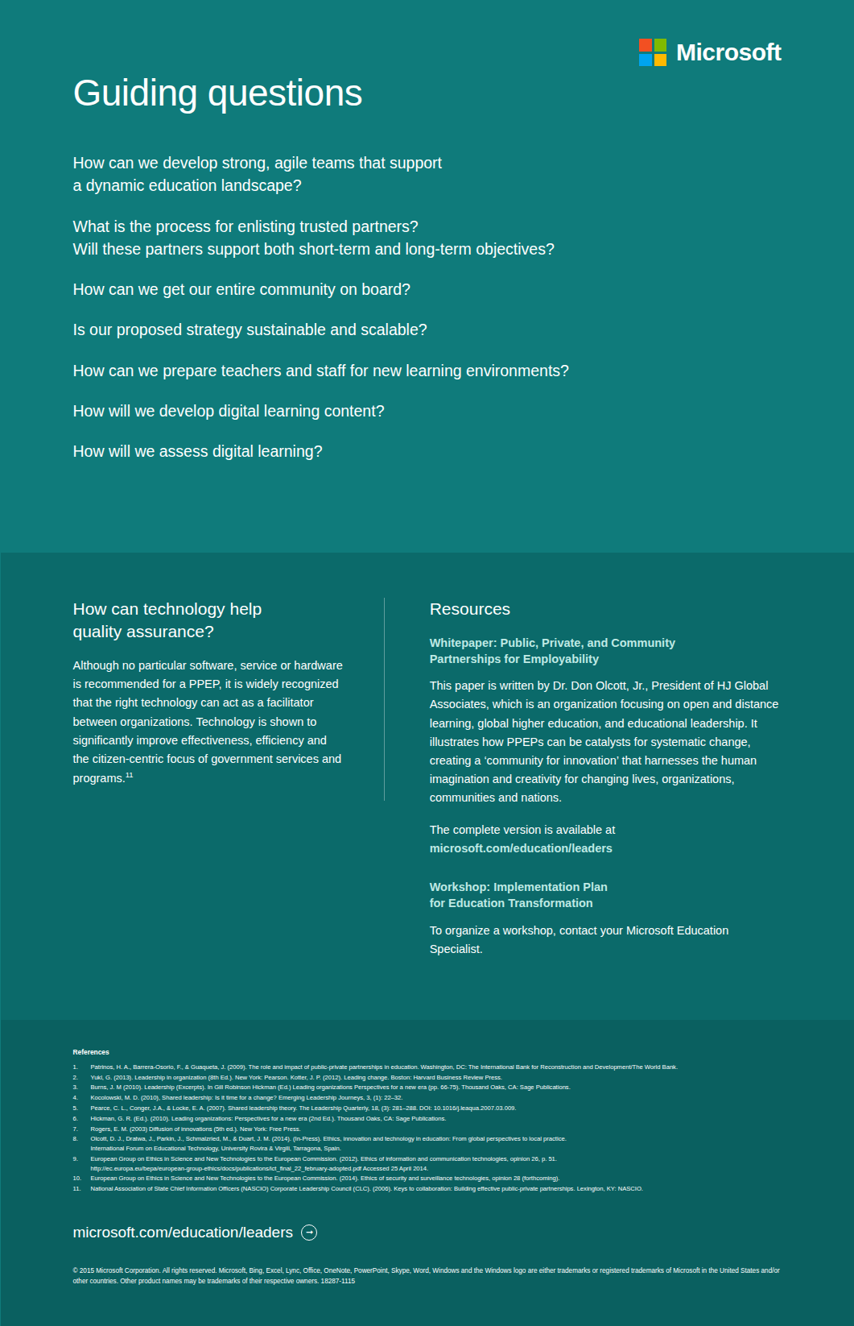Microsoft
Guiding questions
How can we develop strong, agile teams that support
a dynamic education landscape?
What is the process for enlisting trusted partners?
Will these partners support both short-term and long-term objectives?
How can we get our entire community on board?
Is our proposed strategy sustainable and scalable?
How can we prepare teachers and staff for new learning environments?
How will we develop digital learning content?
How will we assess digital learning?
How can technology help
quality assurance?
Although no particular software, service or hardware is recommended for a PPEP, it is widely recognized that the right technology can act as a facilitator between organizations. Technology is shown to significantly improve effectiveness, efficiency and the citizen-centric focus of government services and programs.11
Resources
Whitepaper: Public, Private, and Community
Partnerships for Employability
This paper is written by Dr. Don Olcott, Jr., President of HJ Global Associates, which is an organization focusing on open and distance learning, global higher education, and educational leadership. It illustrates how PPEPs can be catalysts for systematic change, creating a ‘community for innovation’ that harnesses the human imagination and creativity for changing lives, organizations, communities and nations.
The complete version is available at
microsoft.com/education/leaders
Workshop: Implementation Plan
for Education Transformation
To organize a workshop, contact your Microsoft Education Specialist.
References
Patrinos, H. A., Barrera-Osorio, F., & Guaqueta, J. (2009). The role and impact of public-private partnerships in education. Washington, DC: The International Bank for Reconstruction and Development/The World Bank.
Yukl, G. (2013). Leadership in organization (8th Ed.). New York: Pearson. Kotter, J. P. (2012). Leading change. Boston: Harvard Business Review Press.
Burns, J. M (2010). Leadership (Excerpts). In Gill Robinson Hickman (Ed.) Leading organizations Perspectives for a new era (pp. 66-75). Thousand Oaks, CA: Sage Publications.
Kocolowski, M. D. (2010), Shared leadership: Is it time for a change? Emerging Leadership Journeys, 3, (1): 22–32.
Pearce, C. L., Conger, J.A., & Locke, E. A. (2007). Shared leadership theory. The Leadership Quarterly, 18, (3): 281–288. DOI: 10.1016/j.leaqua.2007.03.009.
Hickman, G. R. (Ed.). (2010). Leading organizations: Perspectives for a new era (2nd Ed.). Thousand Oaks, CA: Sage Publications.
Rogers, E. M. (2003) Diffusion of innovations (5th ed.). New York: Free Press.
Olcott, D. J., Dratwa, J., Parkin, J., Schmalzried, M., & Duart, J. M. (2014). (In-Press). Ethics, innovation and technology in education: From global perspectives to local practice.International Forum on Educational Technology, University Rovira & Virgili, Tarragona, Spain.
European Group on Ethics in Science and New Technologies to the European Commission. (2012). Ethics of information and communication technologies, opinion 26, p. 51.http://ec.europa.eu/bepa/european-group-ethics/docs/publications/ict_final_22_february-adopted.pdf Accessed 25 April 2014.
European Group on Ethics in Science and New Technologies to the European Commission. (2014). Ethics of security and surveillance technologies, opinion 28 (forthcoming).
National Association of State Chief Information Officers (NASCIO) Corporate Leadership Council (CLC). (2006). Keys to collaboration: Building effective public-private partnerships. Lexington, KY: NASCIO.
microsoft.com/education/leaders ➞
© 2015 Microsoft Corporation. All rights reserved. Microsoft, Bing, Excel, Lync, Office, OneNote, PowerPoint, Skype, Word, Windows and the Windows logo are either trademarks or registered trademarks of Microsoft in the United States and/or other countries. Other product names may be trademarks of their respective owners. 18287-1115